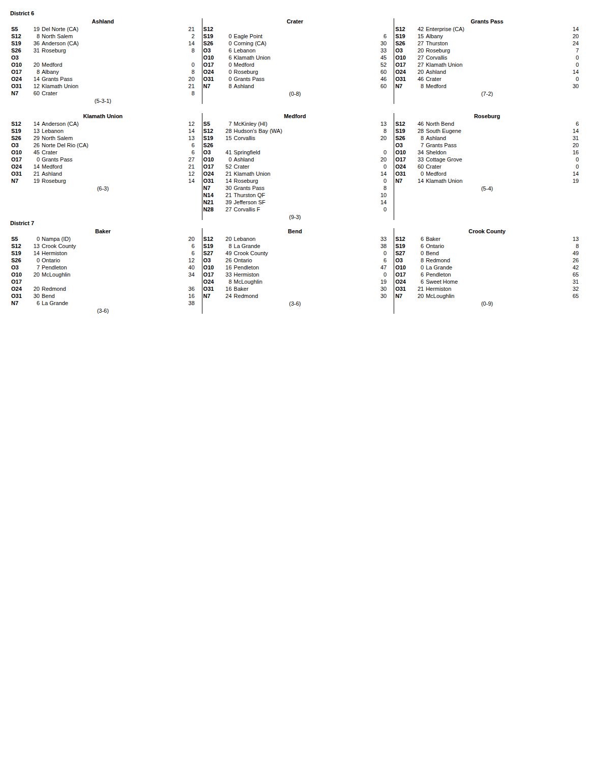| District 6 | | |
| Ashland / S5 / 19 / Del Norte (CA) / 21 / / S12 / 8 / North Salem / 2 / / S19 / 36 / Anderson (CA) / 14 / / S26 / 31 / Roseburg / 8 / / O3 / / / / / O10 / 20 / Medford / 0 / / O17 / 8 / Albany / 8 / / O24 / 14 / Grants Pass / 20 / / O31 / 12 / Klamath Union / 21 / / N7 / 60 / Crater / 8 / (5-3-1) | Crater / S12 / / / / / S19 / 0 / Eagle Point / 6 / / S26 / 0 / Corning (CA) / 30 / / O3 / 6 / Lebanon / 33 / / O10 / 6 / Klamath Union / 45 / / O17 / 0 / Medford / 52 / / O24 / 0 / Roseburg / 60 / / O31 / 0 / Grants Pass / 46 / / N7 / 8 / Ashland / 60 / (0-8) | Grants Pass / S12 / 42 / Enterprise (CA) / 14 / / S19 / 15 / Albany / 20 / / S26 / 27 / Thurston / 24 / / O3 / 20 / Roseburg / 7 / / O10 / 27 / Corvallis / 0 / / O17 / 27 / Klamath Union / 0 / / O24 / 20 / Ashland / 14 / / O31 / 46 / Crater / 0 / / N7 / 8 / Medford / 30 / (7-2) |
| Klamath Union / S12 / 14 / Anderson (CA) / 12 / / S19 / 13 / Lebanon / 14 / / S26 / 29 / North Salem / 13 / / O3 / 26 / Norte Del Rio (CA) / 6 / / O10 / 45 / Crater / 6 / / O17 / 0 / Grants Pass / 27 / / O24 / 14 / Medford / 21 / / O31 / 21 / Ashland / 12 / / N7 / 19 / Roseburg / 14 / (6-3) | Medford / S5 / 7 / McKinley (HI) / 13 / / S12 / 28 / Hudson's Bay (WA) / 8 / / S19 / 15 / Corvallis / 20 / / S26 / / / / / O3 / 41 / Springfield / 0 / / O10 / 0 / Ashland / 20 / / O17 / 52 / Crater / 0 / / O24 / 21 / Klamath Union / 14 / / O31 / 14 / Roseburg / 0 / / N7 / 30 / Grants Pass / 8 / / N14 / 21 / Thurston QF / 10 / / N21 / 39 / Jefferson SF / 14 / / N28 / 27 / Corvallis F / 0 / (9-3) | Roseburg / S12 / 46 / North Bend / 6 / / S19 / 28 / South Eugene / 14 / / S26 / 8 / Ashland / 31 / / O3 / 7 / Grants Pass / 20 / / O10 / 34 / Sheldon / 16 / / O17 / 33 / Cottage Grove / 0 / / O24 / 60 / Crater / 0 / / O31 / 0 / Medford / 14 / / N7 / 14 / Klamath Union / 19 / (5-4) |
| District 7 | | |
| Baker / S5 / 0 / Nampa (ID) / 20 / / S12 / 13 / Crook County / 6 / / S19 / 14 / Hermiston / 6 / / S26 / 0 / Ontario / 12 / / O3 / 7 / Pendleton / 40 / / O10 / 20 / McLoughlin / 34 / / O17 / / / / / O24 / 20 / Redmond / 36 / / O31 / 30 / Bend / 16 / / N7 / 6 / La Grande / 38 / (3-6) | Bend / S12 / 20 / Lebanon / 33 / / S19 / 8 / La Grande / 38 / / S27 / 49 / Crook County / 0 / / O3 / 26 / Ontario / 6 / / O10 / 16 / Pendleton / 47 / / O17 / 33 / Hermiston / 0 / / O24 / 8 / McLoughlin / 19 / / O31 / 16 / Baker / 30 / / N7 / 24 / Redmond / 30 / (3-6) | Crook County / S12 / 6 / Baker / 13 / / S19 / 6 / Ontario / 8 / / S27 / 0 / Bend / 49 / / O3 / 8 / Redmond / 26 / / O10 / 0 / La Grande / 42 / / O17 / 6 / Pendleton / 65 / / O24 / 6 / Sweet Home / 31 / / O31 / 21 / Hermiston / 32 / / N7 / 20 / McLoughlin / 65 / (0-9) |